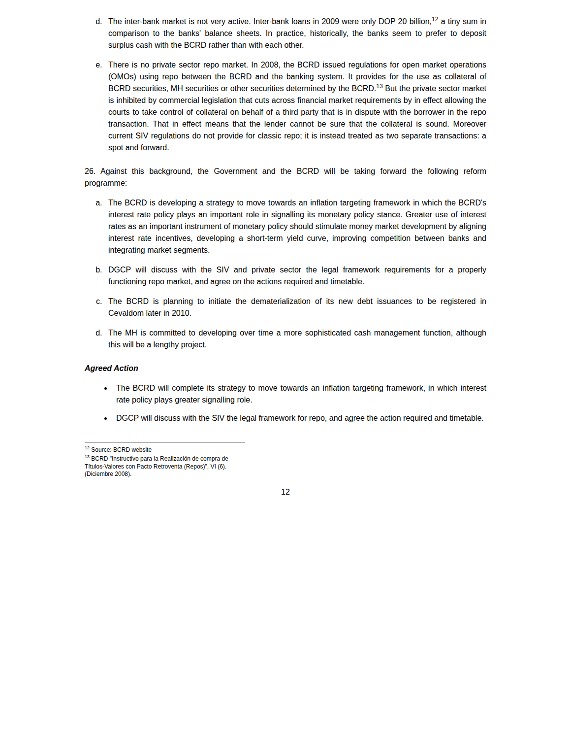The inter-bank market is not very active. Inter-bank loans in 2009 were only DOP 20 billion,12 a tiny sum in comparison to the banks' balance sheets. In practice, historically, the banks seem to prefer to deposit surplus cash with the BCRD rather than with each other.
There is no private sector repo market. In 2008, the BCRD issued regulations for open market operations (OMOs) using repo between the BCRD and the banking system. It provides for the use as collateral of BCRD securities, MH securities or other securities determined by the BCRD.13 But the private sector market is inhibited by commercial legislation that cuts across financial market requirements by in effect allowing the courts to take control of collateral on behalf of a third party that is in dispute with the borrower in the repo transaction. That in effect means that the lender cannot be sure that the collateral is sound. Moreover current SIV regulations do not provide for classic repo; it is instead treated as two separate transactions: a spot and forward.
26. Against this background, the Government and the BCRD will be taking forward the following reform programme:
The BCRD is developing a strategy to move towards an inflation targeting framework in which the BCRD's interest rate policy plays an important role in signalling its monetary policy stance. Greater use of interest rates as an important instrument of monetary policy should stimulate money market development by aligning interest rate incentives, developing a short-term yield curve, improving competition between banks and integrating market segments.
DGCP will discuss with the SIV and private sector the legal framework requirements for a properly functioning repo market, and agree on the actions required and timetable.
The BCRD is planning to initiate the dematerialization of its new debt issuances to be registered in Cevaldom later in 2010.
The MH is committed to developing over time a more sophisticated cash management function, although this will be a lengthy project.
Agreed Action
The BCRD will complete its strategy to move towards an inflation targeting framework, in which interest rate policy plays greater signalling role.
DGCP will discuss with the SIV the legal framework for repo, and agree the action required and timetable.
12 Source: BCRD website
13 BCRD "Instructivo para la Realización de compra de Títulos-Valores con Pacto Retroventa (Repos)", VI (6). (Diciembre 2008).
12